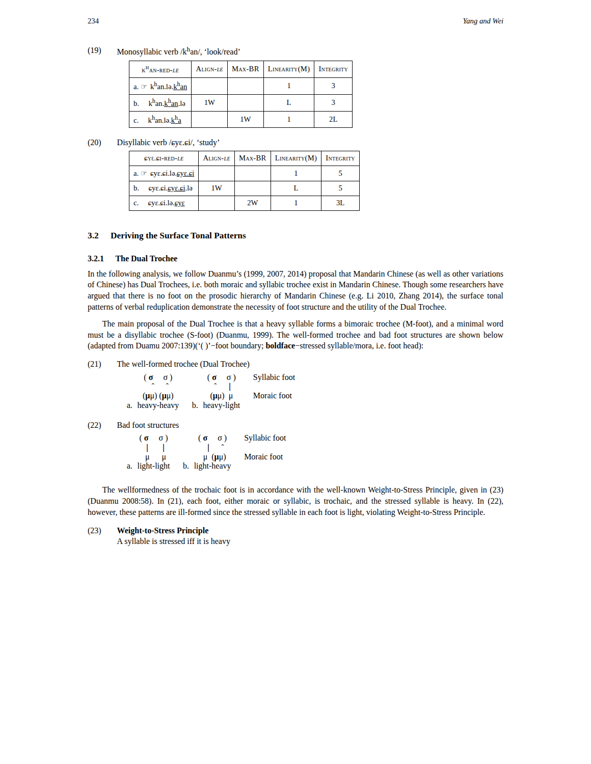234 Yang and Wei
(19)
Monosyllabic verb /khan/, ‘look/read’
| k h an- red - le | Align- le | Max-BR | Linearity(M) | Integrity |
| --- | --- | --- | --- | --- |
| a. ☞ k h an.lə. k h an | | | 1 | 3 |
| b. k h an. k h an .lə | 1W | | L | 3 |
| c. k h an.lə. k h a | | 1W | 1 | 2L |
(20)
Disyllabic verb /ɕyɛ.ɕi/, ‘study’
| ɕyɛ.ɕi- red - le | Align- le | Max-BR | Linearity(M) | Integrity |
| --- | --- | --- | --- | --- |
| a. ☞ ɕyɛ.ɕi.lə. ɕyɛ.ɕi | | | 1 | 5 |
| b. ɕyɛ.ɕi. ɕyɛ.ɕi .lə | 1W | | L | 5 |
| c. ɕyɛ.ɕi.lə. ɕyɛ | | 2W | 1 | 3L |
3.2 Deriving the Surface Tonal Patterns
3.2.1 The Dual Trochee
In the following analysis, we follow Duanmu’s (1999, 2007, 2014) proposal that Mandarin Chinese (as well as other variations of Chinese) has Dual Trochees, i.e. both moraic and syllabic trochee exist in Mandarin Chinese. Though some researchers have argued that there is no foot on the prosodic hierarchy of Mandarin Chinese (e.g. Li 2010, Zhang 2014), the surface tonal patterns of verbal reduplication demonstrate the necessity of foot structure and the utility of the Dual Trochee.
The main proposal of the Dual Trochee is that a heavy syllable forms a bimoraic trochee (M-foot), and a minimal word must be a disyllabic trochee (S-foot) (Duanmu, 1999). The well-formed trochee and bad foot structures are shown below (adapted from Duamu 2007:139)(‘( )’−foot boundary; boldface−stressed syllable/mora, i.e. foot head):
(21)
The well-formed trochee (Dual Trochee)
a. ( σ σ )
̂ ̂
(μμ) (μμ)
heavy-heavy
b. ( σ σ )
̂ ∣
(μμ) μ
heavy-light
Syllabic foot
Moraic foot
(22)
Bad foot structures
a. ( σ σ )
∣ ∣
μ μ
light-light
b. ( σ σ )
∣ ̂
μ (μμ)
light-heavy
Syllabic foot
Moraic foot
The wellformedness of the trochaic foot is in accordance with the well-known Weight-to-Stress Principle, given in (23) (Duanmu 2008:58). In (21), each foot, either moraic or syllabic, is trochaic, and the stressed syllable is heavy. In (22), however, these patterns are ill-formed since the stressed syllable in each foot is light, violating Weight-to-Stress Principle.
(23)
Weight-to-Stress Principle
A syllable is stressed iff it is heavy